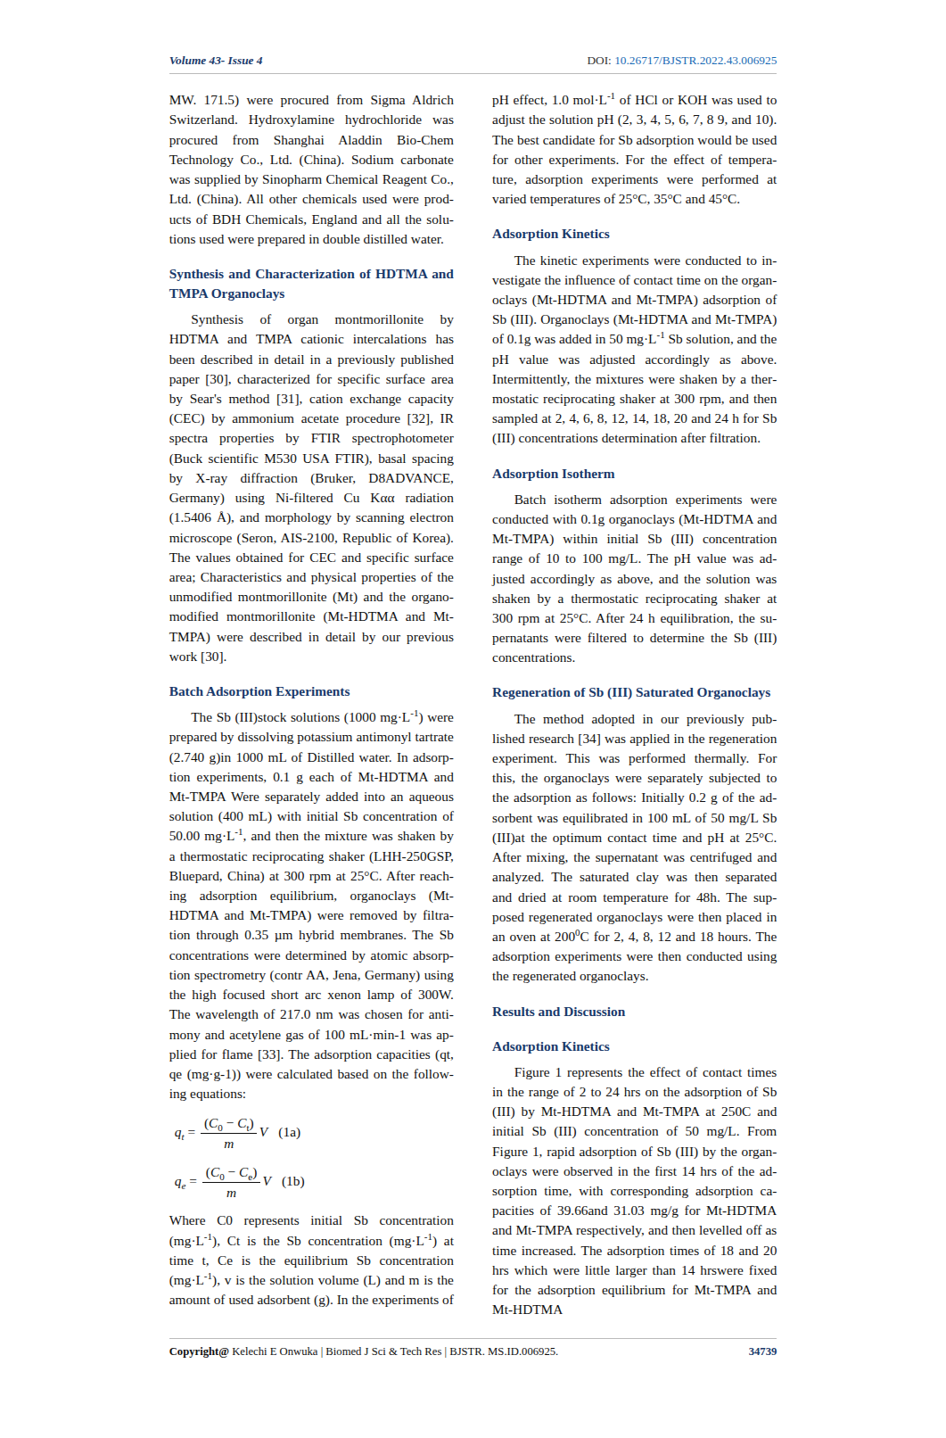Volume 43- Issue 4
DOI: 10.26717/BJSTR.2022.43.006925
MW. 171.5) were procured from Sigma Aldrich Switzerland. Hydroxylamine hydrochloride was procured from Shanghai Aladdin Bio-Chem Technology Co., Ltd. (China). Sodium carbonate was supplied by Sinopharm Chemical Reagent Co., Ltd. (China). All other chemicals used were products of BDH Chemicals, England and all the solutions used were prepared in double distilled water.
Synthesis and Characterization of HDTMA and TMPA Organoclays
Synthesis of organ montmorillonite by HDTMA and TMPA cationic intercalations has been described in detail in a previously published paper [30], characterized for specific surface area by Sear's method [31], cation exchange capacity (CEC) by ammonium acetate procedure [32], IR spectra properties by FTIR spectrophotometer (Buck scientific M530 USA FTIR), basal spacing by X-ray diffraction (Bruker, D8ADVANCE, Germany) using Ni-filtered Cu Kαα radiation (1.5406 Å), and morphology by scanning electron microscope (Seron, AIS-2100, Republic of Korea). The values obtained for CEC and specific surface area; Characteristics and physical properties of the unmodified montmorillonite (Mt) and the organo-modified montmorillonite (Mt-HDTMA and Mt-TMPA) were described in detail by our previous work [30].
Batch Adsorption Experiments
The Sb (III)stock solutions (1000 mg·L-1) were prepared by dissolving potassium antimonyl tartrate (2.740 g)in 1000 mL of Distilled water. In adsorption experiments, 0.1 g each of Mt-HDTMA and Mt-TMPA Were separately added into an aqueous solution (400 mL) with initial Sb concentration of 50.00 mg·L-1, and then the mixture was shaken by a thermostatic reciprocating shaker (LHH-250GSP, Bluepard, China) at 300 rpm at 25°C. After reaching adsorption equilibrium, organoclays (Mt-HDTMA and Mt-TMPA) were removed by filtration through 0.35 µm hybrid membranes. The Sb concentrations were determined by atomic absorption spectrometry (contr AA, Jena, Germany) using the high focused short arc xenon lamp of 300W. The wavelength of 217.0 nm was chosen for antimony and acetylene gas of 100 mL·min-1 was applied for flame [33]. The adsorption capacities (qt, qe (mg·g-1)) were calculated based on the following equations:
qt = (C0 − Ct) m V(1a)
qe = (C0 − Ce) m V(1b)
Where C0 represents initial Sb concentration (mg·L-1), Ct is the Sb concentration (mg·L-1) at time t, Ce is the equilibrium Sb concentration (mg·L-1), v is the solution volume (L) and m is the amount of used adsorbent (g). In the experiments of pH effect, 1.0 mol·L-1 of HCl or KOH was used to adjust the solution pH (2, 3, 4, 5, 6, 7, 8 9, and 10). The best candidate for Sb adsorption would be used for other experiments. For the effect of temperature, adsorption experiments were performed at varied temperatures of 25°C, 35°C and 45°C.
Adsorption Kinetics
The kinetic experiments were conducted to investigate the influence of contact time on the organoclays (Mt-HDTMA and Mt-TMPA) adsorption of Sb (III). Organoclays (Mt-HDTMA and Mt-TMPA) of 0.1g was added in 50 mg·L-1 Sb solution, and the pH value was adjusted accordingly as above. Intermittently, the mixtures were shaken by a thermostatic reciprocating shaker at 300 rpm, and then sampled at 2, 4, 6, 8, 12, 14, 18, 20 and 24 h for Sb (III) concentrations determination after filtration.
Adsorption Isotherm
Batch isotherm adsorption experiments were conducted with 0.1g organoclays (Mt-HDTMA and Mt-TMPA) within initial Sb (III) concentration range of 10 to 100 mg/L. The pH value was adjusted accordingly as above, and the solution was shaken by a thermostatic reciprocating shaker at 300 rpm at 25°C. After 24 h equilibration, the supernatants were filtered to determine the Sb (III) concentrations.
Regeneration of Sb (III) Saturated Organoclays
The method adopted in our previously published research [34] was applied in the regeneration experiment. This was performed thermally. For this, the organoclays were separately subjected to the adsorption as follows: Initially 0.2 g of the adsorbent was equilibrated in 100 mL of 50 mg/L Sb (III)at the optimum contact time and pH at 25°C. After mixing, the supernatant was centrifuged and analyzed. The saturated clay was then separated and dried at room temperature for 48h. The supposed regenerated organoclays were then placed in an oven at 2000C for 2, 4, 8, 12 and 18 hours. The adsorption experiments were then conducted using the regenerated organoclays.
Results and Discussion
Adsorption Kinetics
Figure 1 represents the effect of contact times in the range of 2 to 24 hrs on the adsorption of Sb (III) by Mt-HDTMA and Mt-TMPA at 250C and initial Sb (III) concentration of 50 mg/L. From Figure 1, rapid adsorption of Sb (III) by the organoclays were observed in the first 14 hrs of the adsorption time, with corresponding adsorption capacities of 39.66and 31.03 mg/g for Mt-HDTMA and Mt-TMPA respectively, and then levelled off as time increased. The adsorption times of 18 and 20 hrs which were little larger than 14 hrswere fixed for the adsorption equilibrium for Mt-TMPA and Mt-HDTMA
Copyright@ Kelechi E Onwuka | Biomed J Sci & Tech Res | BJSTR. MS.ID.006925.
34739